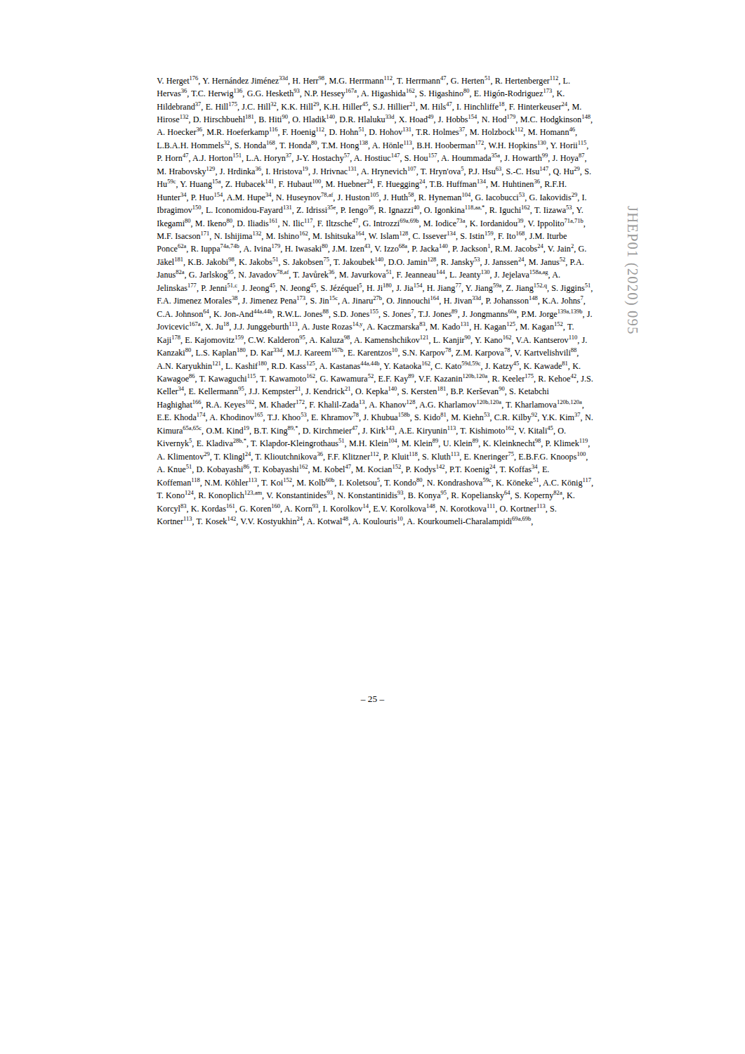JHEP01 (2020) 095
V. Herget176, Y. Hernández Jiménez33d, H. Herr98, M.G. Herrmann112, T. Herrmann47, G. Herten51, R. Hertenberger112, L. Hervas36, T.C. Herwig136, G.G. Hesketh93, N.P. Hessey167a, A. Higashida162, S. Higashino80, E. Higón-Rodriguez173, K. Hildebrand37, E. Hill175, J.C. Hill32, K.K. Hill29, K.H. Hiller45, S.J. Hillier21, M. Hils47, I. Hinchliffe18, F. Hinterkeuser24, M. Hirose132, D. Hirschbuehl181, B. Hiti90, O. Hladik140, D.R. Hlaluku33d, X. Hoad49, J. Hobbs154, N. Hod179, M.C. Hodgkinson148, A. Hoecker36, M.R. Hoeferkamp116, F. Hoenig112, D. Hohn51, D. Hohov131, T.R. Holmes37, M. Holzbock112, M. Homann46, L.B.A.H. Hommels32, S. Honda168, T. Honda80, T.M. Hong138, A. Hönle113, B.H. Hooberman172, W.H. Hopkins130, Y. Horii115, P. Horn47, A.J. Horton151, L.A. Horyn37, J-Y. Hostachy57, A. Hostiuc147, S. Hou157, A. Hoummada35a, J. Howarth99, J. Hoya87, M. Hrabovsky129, J. Hrdinka36, I. Hristova19, J. Hrivnac131, A. Hrynevich107, T. Hryn'ova5, P.J. Hsu63, S.-C. Hsu147, Q. Hu29, S. Hu59c, Y. Huang15a, Z. Hubacek141, F. Hubaut100, M. Huebner24, F. Huegging24, T.B. Huffman134, M. Huhtinen36, R.F.H. Hunter34, P. Huo154, A.M. Hupe34, N. Huseynov78,af, J. Huston105, J. Huth58, R. Hyneman104, G. Iacobucci53, G. Iakovidis29, I. Ibragimov150, L. Iconomidou-Fayard131, Z. Idrissi35e, P. Iengo36, R. Ignazzi40, O. Igonkina118,aa,*, R. Iguchi162, T. Iizawa53, Y. Ikegami80, M. Ikeno80, D. Iliadis161, N. Ilic117, F. Iltzsche47, G. Introzzi69a,69b, M. Iodice73a, K. Iordanidou39, V. Ippolito71a,71b, M.F. Isacson171, N. Ishijima132, M. Ishino162, M. Ishitsuka164, W. Islam128, C. Issever134, S. Istin159, F. Ito168, J.M. Iturbe Ponce62a, R. Iuppa74a,74b, A. Ivina179, H. Iwasaki80, J.M. Izen43, V. Izzo68a, P. Jacka140, P. Jackson1, R.M. Jacobs24, V. Jain2, G. Jäkel181, K.B. Jakobi98, K. Jakobs51, S. Jakobsen75, T. Jakoubek140, D.O. Jamin128, R. Jansky53, J. Janssen24, M. Janus52, P.A. Janus82a, G. Jarlskog95, N. Javadov78,af, T. Javůrek36, M. Javurkova51, F. Jeanneau144, L. Jeanty130, J. Jejelava158a,ag, A. Jelinskas177, P. Jenni51,c, J. Jeong45, N. Jeong45, S. Jézéquel5, H. Ji180, J. Jia154, H. Jiang77, Y. Jiang59a, Z. Jiang152,q, S. Jiggins51, F.A. Jimenez Morales38, J. Jimenez Pena173, S. Jin15c, A. Jinaru27b, O. Jinnouchi164, H. Jivan33d, P. Johansson148, K.A. Johns7, C.A. Johnson64, K. Jon-And44a,44b, R.W.L. Jones88, S.D. Jones155, S. Jones7, T.J. Jones89, J. Jongmanns60a, P.M. Jorge139a,139b, J. Jovicevic167a, X. Ju18, J.J. Junggeburth113, A. Juste Rozas14,y, A. Kaczmarska83, M. Kado131, H. Kagan125, M. Kagan152, T. Kaji178, E. Kajomovitz159, C.W. Kalderon95, A. Kaluza98, A. Kamenshchikov121, L. Kanjir90, Y. Kano162, V.A. Kantserov110, J. Kanzaki80, L.S. Kaplan180, D. Kar33d, M.J. Kareem167b, E. Karentzos10, S.N. Karpov78, Z.M. Karpova78, V. Kartvelishvili88, A.N. Karyukhin121, L. Kashif180, R.D. Kass125, A. Kastanas44a,44b, Y. Kataoka162, C. Kato59d,59c, J. Katzy45, K. Kawade81, K. Kawagoe86, T. Kawaguchi115, T. Kawamoto162, G. Kawamura52, E.F. Kay89, V.F. Kazanin120b,120a, R. Keeler175, R. Kehoe42, J.S. Keller34, E. Kellermann95, J.J. Kempster21, J. Kendrick21, O. Kepka140, S. Kersten181, B.P. Kerševan90, S. Ketabchi Haghighat166, R.A. Keyes102, M. Khader172, F. Khalil-Zada13, A. Khanov128, A.G. Kharlamov120b,120a, T. Kharlamova120b,120a, E.E. Khoda174, A. Khodinov165, T.J. Khoo53, E. Khramov78, J. Khubua158b, S. Kido81, M. Kiehn53, C.R. Kilby92, Y.K. Kim37, N. Kimura65a,65c, O.M. Kind19, B.T. King89,*, D. Kirchmeier47, J. Kirk143, A.E. Kiryunin113, T. Kishimoto162, V. Kitali45, O. Kivernyk5, E. Kladiva28b,*, T. Klapdor-Kleingrothaus51, M.H. Klein104, M. Klein89, U. Klein89, K. Kleinknecht98, P. Klimek119, A. Klimentov29, T. Klingl24, T. Klioutchnikova36, F.F. Klitzner112, P. Kluit118, S. Kluth113, E. Kneringer75, E.B.F.G. Knoops100, A. Knue51, D. Kobayashi86, T. Kobayashi162, M. Kobel47, M. Kocian152, P. Kodys142, P.T. Koenig24, T. Koffas34, E. Koffeman118, N.M. Köhler113, T. Koi152, M. Kolb60b, I. Koletsou5, T. Kondo80, N. Kondrashova59c, K. Köneke51, A.C. König117, T. Kono124, R. Konoplich123,am, V. Konstantinides93, N. Konstantinidis93, B. Konya95, R. Kopeliansky64, S. Koperny82a, K. Korcyl83, K. Kordas161, G. Koren160, A. Korn93, I. Korolkov14, E.V. Korolkova148, N. Korotkova111, O. Kortner113, S. Kortner113, T. Kosek142, V.V. Kostyukhin24, A. Kotwal48, A. Koulouris10, A. Kourkoumeli-Charalampidi69a,69b,
– 25 –